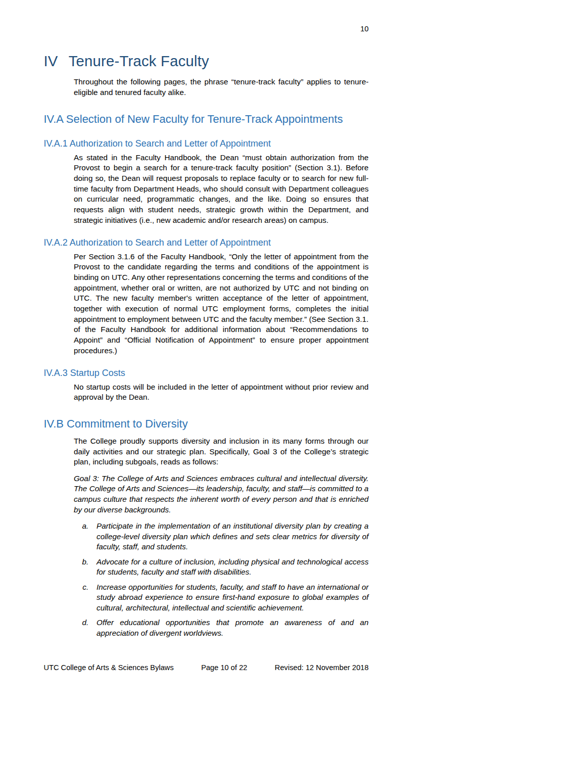10
IVTenure-Track Faculty
Throughout the following pages, the phrase “tenure-track faculty” applies to tenure-eligible and tenured faculty alike.
IV.A Selection of New Faculty for Tenure-Track Appointments
IV.A.1 Authorization to Search and Letter of Appointment
As stated in the Faculty Handbook, the Dean “must obtain authorization from the Provost to begin a search for a tenure-track faculty position” (Section 3.1). Before doing so, the Dean will request proposals to replace faculty or to search for new full-time faculty from Department Heads, who should consult with Department colleagues on curricular need, programmatic changes, and the like. Doing so ensures that requests align with student needs, strategic growth within the Department, and strategic initiatives (i.e., new academic and/or research areas) on campus.
IV.A.2 Authorization to Search and Letter of Appointment
Per Section 3.1.6 of the Faculty Handbook, “Only the letter of appointment from the Provost to the candidate regarding the terms and conditions of the appointment is binding on UTC. Any other representations concerning the terms and conditions of the appointment, whether oral or written, are not authorized by UTC and not binding on UTC. The new faculty member's written acceptance of the letter of appointment, together with execution of normal UTC employment forms, completes the initial appointment to employment between UTC and the faculty member.” (See Section 3.1. of the Faculty Handbook for additional information about “Recommendations to Appoint” and “Official Notification of Appointment” to ensure proper appointment procedures.)
IV.A.3 Startup Costs
No startup costs will be included in the letter of appointment without prior review and approval by the Dean.
IV.B Commitment to Diversity
The College proudly supports diversity and inclusion in its many forms through our daily activities and our strategic plan. Specifically, Goal 3 of the College’s strategic plan, including subgoals, reads as follows:
Goal 3: The College of Arts and Sciences embraces cultural and intellectual diversity. The College of Arts and Sciences—its leadership, faculty, and staff—is committed to a campus culture that respects the inherent worth of every person and that is enriched by our diverse backgrounds.
Participate in the implementation of an institutional diversity plan by creating a college-level diversity plan which defines and sets clear metrics for diversity of faculty, staff, and students.
Advocate for a culture of inclusion, including physical and technological access for students, faculty and staff with disabilities.
Increase opportunities for students, faculty, and staff to have an international or study abroad experience to ensure first-hand exposure to global examples of cultural, architectural, intellectual and scientific achievement.
Offer educational opportunities that promote an awareness of and an appreciation of divergent worldviews.
UTC College of Arts & Sciences Bylaws Page 10 of 22 Revised: 12 November 2018